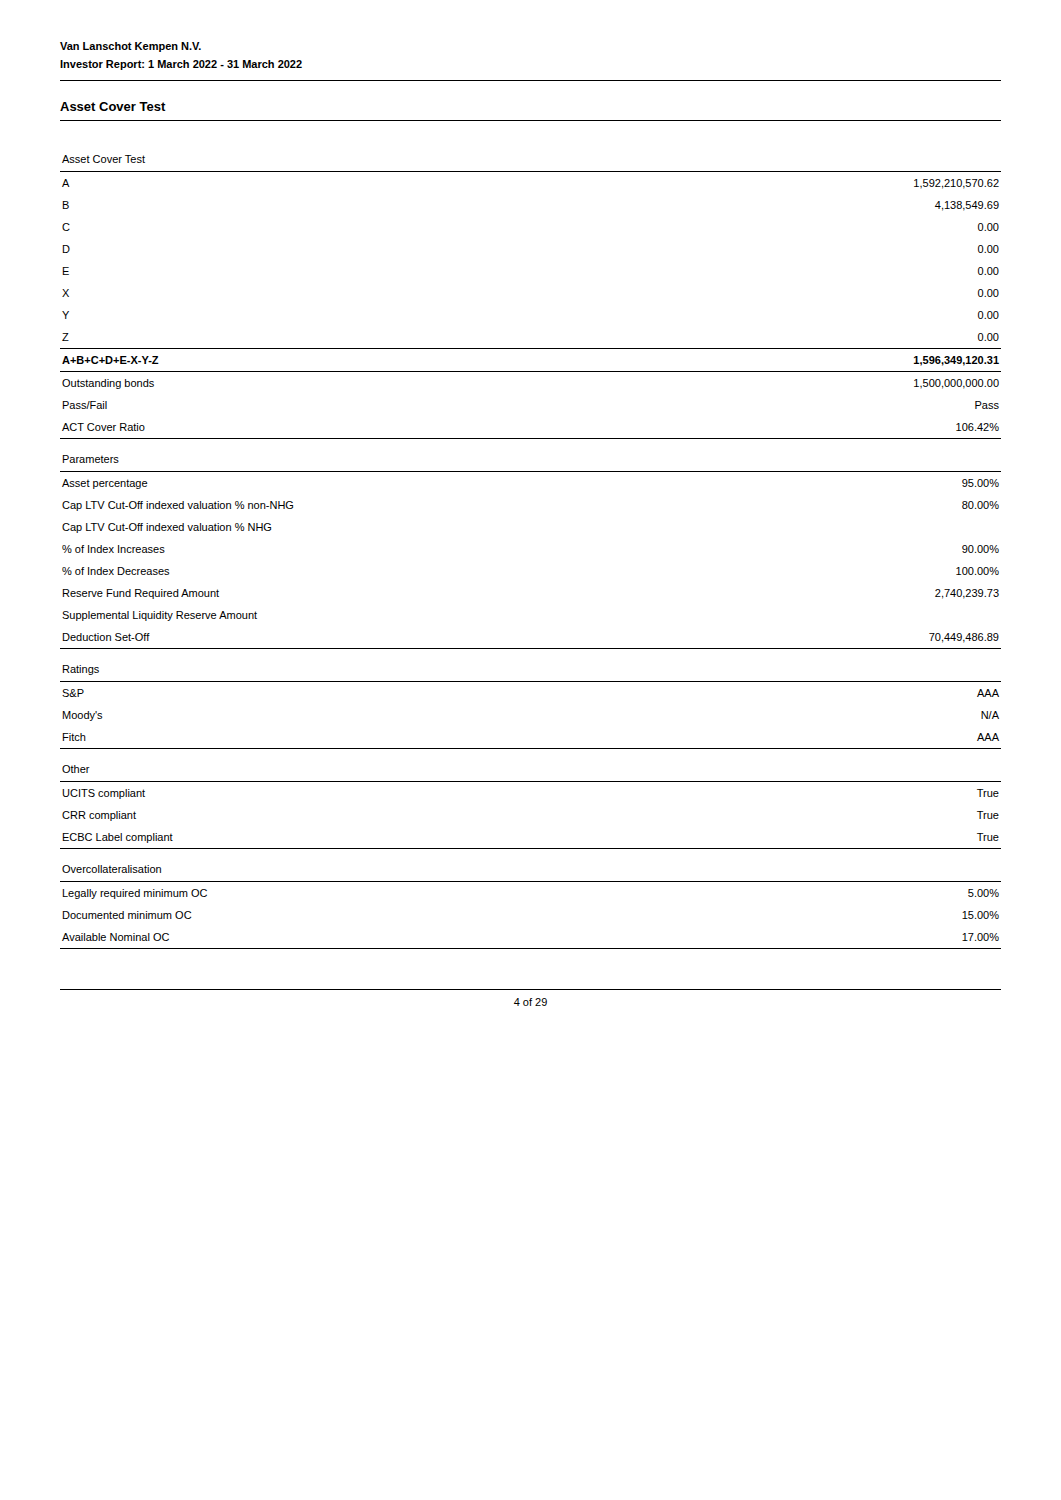Van Lanschot Kempen N.V.
Investor Report: 1 March 2022 - 31 March 2022
Asset Cover Test
| Asset Cover Test | |
| A | 1,592,210,570.62 |
| B | 4,138,549.69 |
| C | 0.00 |
| D | 0.00 |
| E | 0.00 |
| X | 0.00 |
| Y | 0.00 |
| Z | 0.00 |
| A+B+C+D+E-X-Y-Z | 1,596,349,120.31 |
| Outstanding bonds | 1,500,000,000.00 |
| Pass/Fail | Pass |
| ACT Cover Ratio | 106.42% |
| Parameters | |
| Asset percentage | 95.00% |
| Cap LTV Cut-Off indexed valuation % non-NHG | 80.00% |
| Cap LTV Cut-Off indexed valuation % NHG | |
| % of Index Increases | 90.00% |
| % of Index Decreases | 100.00% |
| Reserve Fund Required Amount | 2,740,239.73 |
| Supplemental Liquidity Reserve Amount | |
| Deduction Set-Off | 70,449,486.89 |
| Ratings | |
| S&P | AAA |
| Moody's | N/A |
| Fitch | AAA |
| Other | |
| UCITS compliant | True |
| CRR compliant | True |
| ECBC Label compliant | True |
| Overcollateralisation | |
| Legally required minimum OC | 5.00% |
| Documented minimum OC | 15.00% |
| Available Nominal OC | 17.00% |
4 of 29